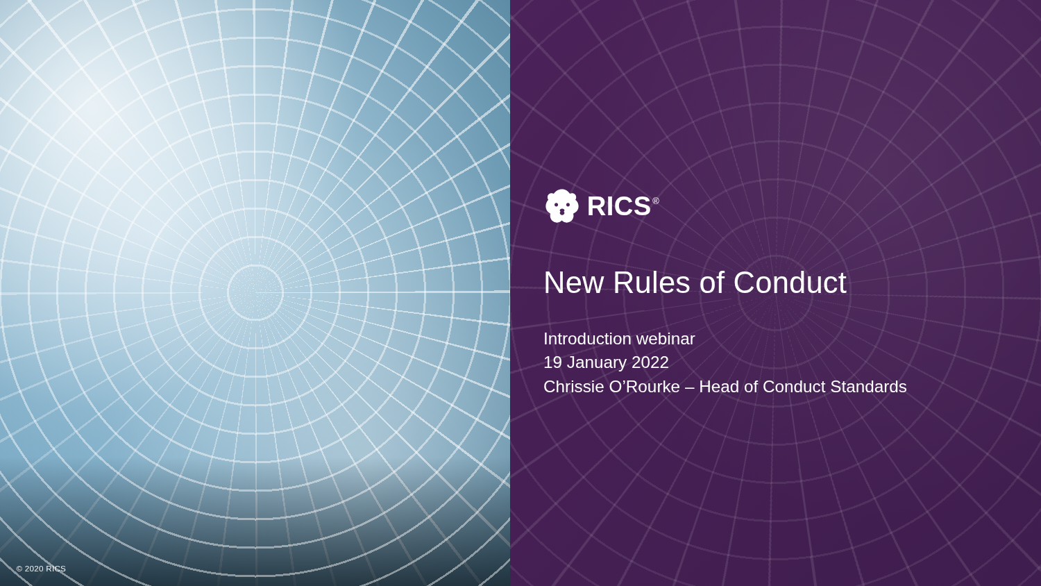© 2020 RICS
RICS®
New Rules of Conduct
Introduction webinar 19 January 2022 Chrissie O’Rourke – Head of Conduct Standards